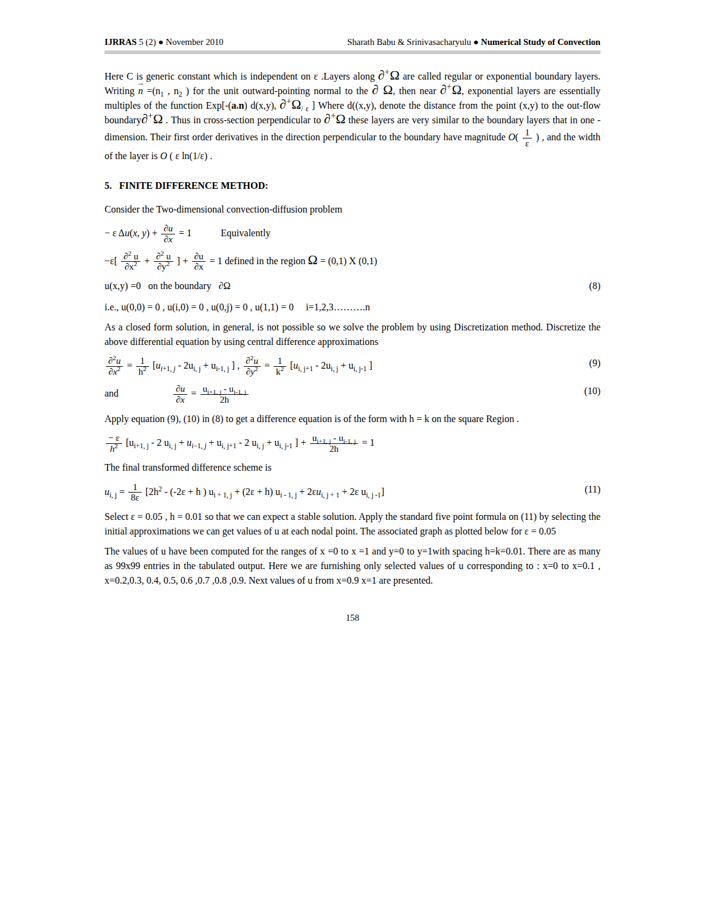IJRRAS 5 (2) ● November 2010
Sharath Babu & Srinivasacharyulu ● Numerical Study of Convection
Here C is generic constant which is independent on ε .Layers along ∂+Ω are called regular or exponential boundary layers. Writing n =(n1 , n2 ) for the unit outward-pointing normal to the ∂ Ω, then near ∂+Ω, exponential layers are essentially multiples of the function Exp[-(a.n) d(x,y), ∂+Ω/ ε ] Where d((x,y), denote the distance from the point (x,y) to the out-flow boundary∂+Ω . Thus in cross-section perpendicular to ∂+Ω these layers are very similar to the boundary layers that in one -dimension. Their first order derivatives in the direction perpendicular to the boundary have magnitude O( 1 ε ) , and the width of the layer is O ( ε ln(1/ε) .
5. FINITE DIFFERENCE METHOD:
Consider the Two-dimensional convection-diffusion problem
− ε Δu(x, y) + ∂u∂x = 1 Equivalently
−ε[ ∂2 u∂x2 + ∂2 u∂y2 ] + ∂u∂x = 1 defined in the region Ω = (0,1) X (0,1)
(8) u(x,y) =0 on the boundary ∂Ω
i.e., u(0,0) = 0 , u(i,0) = 0 , u(0,j) = 0 , u(1,1) = 0 i=1,2,3……….n
As a closed form solution, in general, is not possible so we solve the problem by using Discretization method. Discretize the above differential equation by using central difference approximations
(9) ∂2u∂x2 = 1 h2 [ui+1, j - 2ui, j + ui-1, j ] , ∂2u∂y2 = 1 k2 [ui, j+1 - 2ui, j + ui, j-1 ]
(10) and ∂u∂x = ui+1, j - ui-1, j 2h
Apply equation (9), (10) in (8) to get a difference equation is of the form with h = k on the square Region .
− ε h2 [ui+1, j - 2 ui, j + ui−1, j + ui, j+1 - 2 ui, j + ui, j-1 ] + ui+1, j - ui-1, j 2h = 1
The final transformed difference scheme is
(11) ui, j = 18ε [2h2 - (-2ε + h ) ui + 1, j + (2ε + h) ui - 1, j + 2εui, j + 1 + 2ε ui, j -1]
Select ε = 0.05 , h = 0.01 so that we can expect a stable solution. Apply the standard five point formula on (11) by selecting the initial approximations we can get values of u at each nodal point. The associated graph as plotted below for ε = 0.05
The values of u have been computed for the ranges of x =0 to x =1 and y=0 to y=1with spacing h=k=0.01. There are as many as 99x99 entries in the tabulated output. Here we are furnishing only selected values of u corresponding to : x=0 to x=0.1 , x=0.2,0.3, 0.4, 0.5, 0.6 ,0.7 ,0.8 ,0.9. Next values of u from x=0.9 x=1 are presented.
158